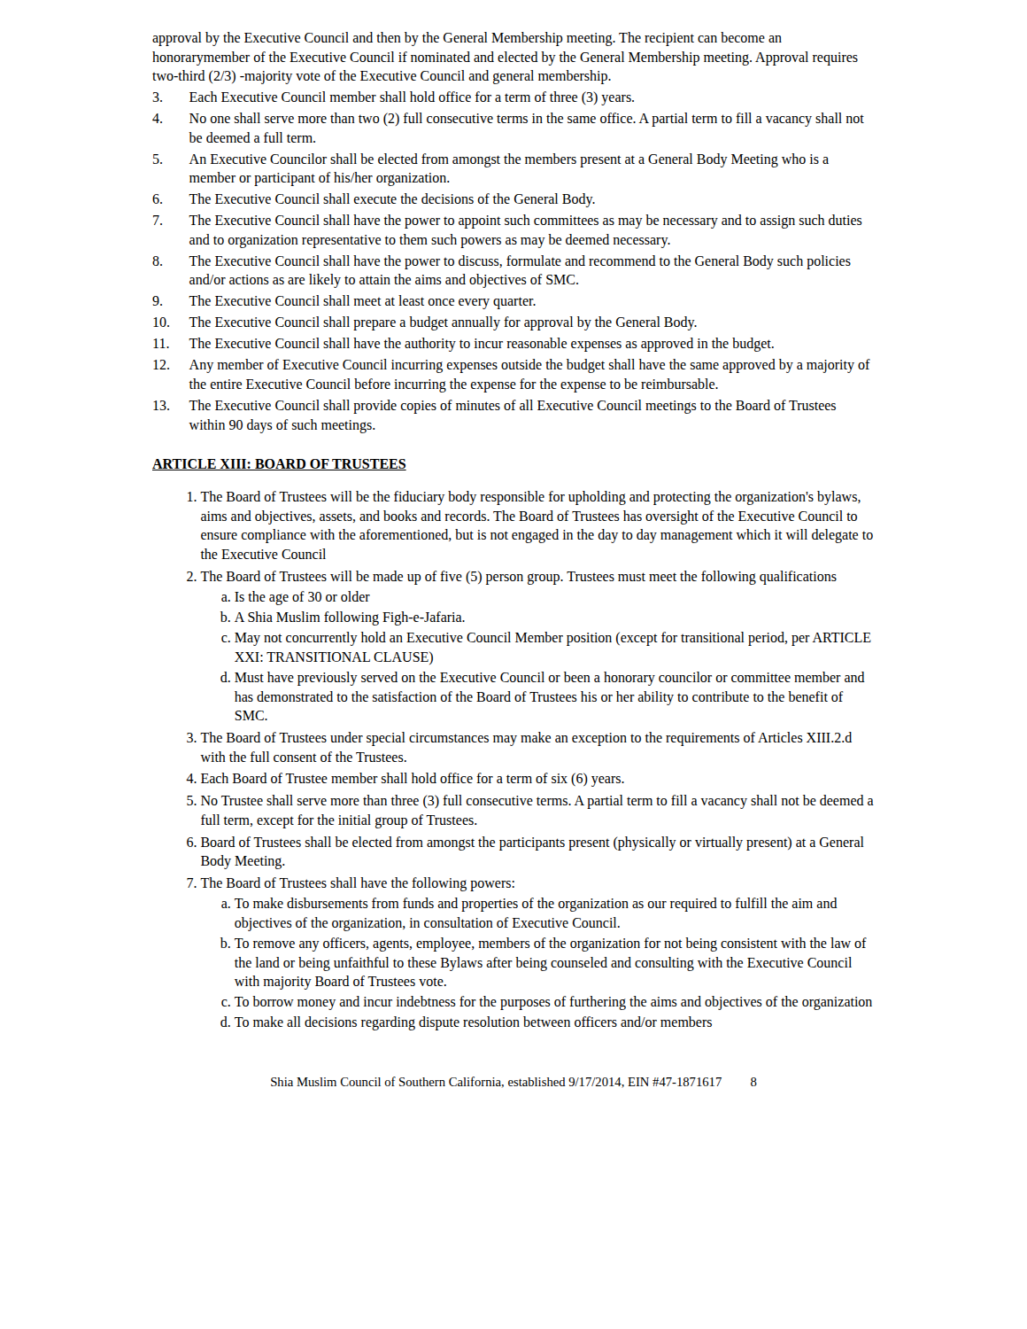approval by the Executive Council and then by the General Membership meeting. The recipient can become an honorarymember of the Executive Council if nominated and elected by the General Membership meeting. Approval requires two-third (2/3) -majority vote of the Executive Council and general membership.
3. Each Executive Council member shall hold office for a term of three (3) years.
4. No one shall serve more than two (2) full consecutive terms in the same office. A partial term to fill a vacancy shall not be deemed a full term.
5. An Executive Councilor shall be elected from amongst the members present at a General Body Meeting who is a member or participant of his/her organization.
6. The Executive Council shall execute the decisions of the General Body.
7. The Executive Council shall have the power to appoint such committees as may be necessary and to assign such duties and to organization representative to them such powers as may be deemed necessary.
8. The Executive Council shall have the power to discuss, formulate and recommend to the General Body such policies and/or actions as are likely to attain the aims and objectives of SMC.
9. The Executive Council shall meet at least once every quarter.
10. The Executive Council shall prepare a budget annually for approval by the General Body.
11. The Executive Council shall have the authority to incur reasonable expenses as approved in the budget.
12. Any member of Executive Council incurring expenses outside the budget shall have the same approved by a majority of the entire Executive Council before incurring the expense for the expense to be reimbursable.
13. The Executive Council shall provide copies of minutes of all Executive Council meetings to the Board of Trustees within 90 days of such meetings.
ARTICLE XIII: BOARD OF TRUSTEES
The Board of Trustees will be the fiduciary body responsible for upholding and protecting the organization's bylaws, aims and objectives, assets, and books and records. The Board of Trustees has oversight of the Executive Council to ensure compliance with the aforementioned, but is not engaged in the day to day management which it will delegate to the Executive Council
The Board of Trustees will be made up of five (5) person group. Trustees must meet the following qualifications
Is the age of 30 or older
A Shia Muslim following Figh-e-Jafaria.
May not concurrently hold an Executive Council Member position (except for transitional period, per ARTICLE XXI: TRANSITIONAL CLAUSE)
Must have previously served on the Executive Council or been a honorary councilor or committee member and has demonstrated to the satisfaction of the Board of Trustees his or her ability to contribute to the benefit of SMC.
The Board of Trustees under special circumstances may make an exception to the requirements of Articles XIII.2.d with the full consent of the Trustees.
Each Board of Trustee member shall hold office for a term of six (6) years.
No Trustee shall serve more than three (3) full consecutive terms. A partial term to fill a vacancy shall not be deemed a full term, except for the initial group of Trustees.
Board of Trustees shall be elected from amongst the participants present (physically or virtually present) at a General Body Meeting.
The Board of Trustees shall have the following powers:
To make disbursements from funds and properties of the organization as our required to fulfill the aim and objectives of the organization, in consultation of Executive Council.
To remove any officers, agents, employee, members of the organization for not being consistent with the law of the land or being unfaithful to these Bylaws after being counseled and consulting with the Executive Council with majority Board of Trustees vote.
To borrow money and incur indebtness for the purposes of furthering the aims and objectives of the organization
To make all decisions regarding dispute resolution between officers and/or members
Shia Muslim Council of Southern California, established 9/17/2014, EIN #47-18716178